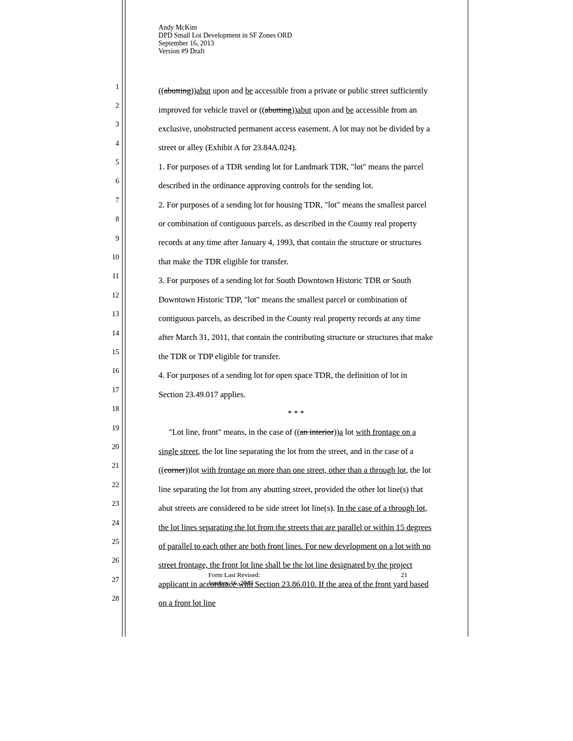1
2
3
4
5
6
7
8
9
10
11
12
13
14
15
16
17
18
19
20
21
22
23
24
25
26
27
28
Andy McKim
DPD Small Lot Development in SF Zones ORD
September 16, 2013
Version #9 Draft
((abutting))abut upon and be accessible from a private or public street sufficiently improved for vehicle travel or ((abutting))abut upon and be accessible from an exclusive, unobstructed permanent access easement. A lot may not be divided by a street or alley (Exhibit A for 23.84A.024).
1. For purposes of a TDR sending lot for Landmark TDR, "lot" means the parcel described in the ordinance approving controls for the sending lot.
2. For purposes of a sending lot for housing TDR, "lot" means the smallest parcel or combination of contiguous parcels, as described in the County real property records at any time after January 4, 1993, that contain the structure or structures that make the TDR eligible for transfer.
3. For purposes of a sending lot for South Downtown Historic TDR or South Downtown Historic TDP, "lot" means the smallest parcel or combination of contiguous parcels, as described in the County real property records at any time after March 31, 2011, that contain the contributing structure or structures that make the TDR or TDP eligible for transfer.
4. For purposes of a sending lot for open space TDR, the definition of lot in Section 23.49.017 applies.
* * *
"Lot line, front" means, in the case of ((an interior))a lot with frontage on a single street, the lot line separating the lot from the street, and in the case of a ((corner))lot with frontage on more than one street, other than a through lot, the lot line separating the lot from any abutting street, provided the other lot line(s) that abut streets are considered to be side street lot line(s). In the case of a through lot, the lot lines separating the lot from the streets that are parallel or within 15 degrees of parallel to each other are both front lines. For new development on a lot with no street frontage, the front lot line shall be the lot line designated by the project applicant in accordance with Section 23.86.010. If the area of the front yard based on a front lot line
Form Last Revised: January 16, 2013 21